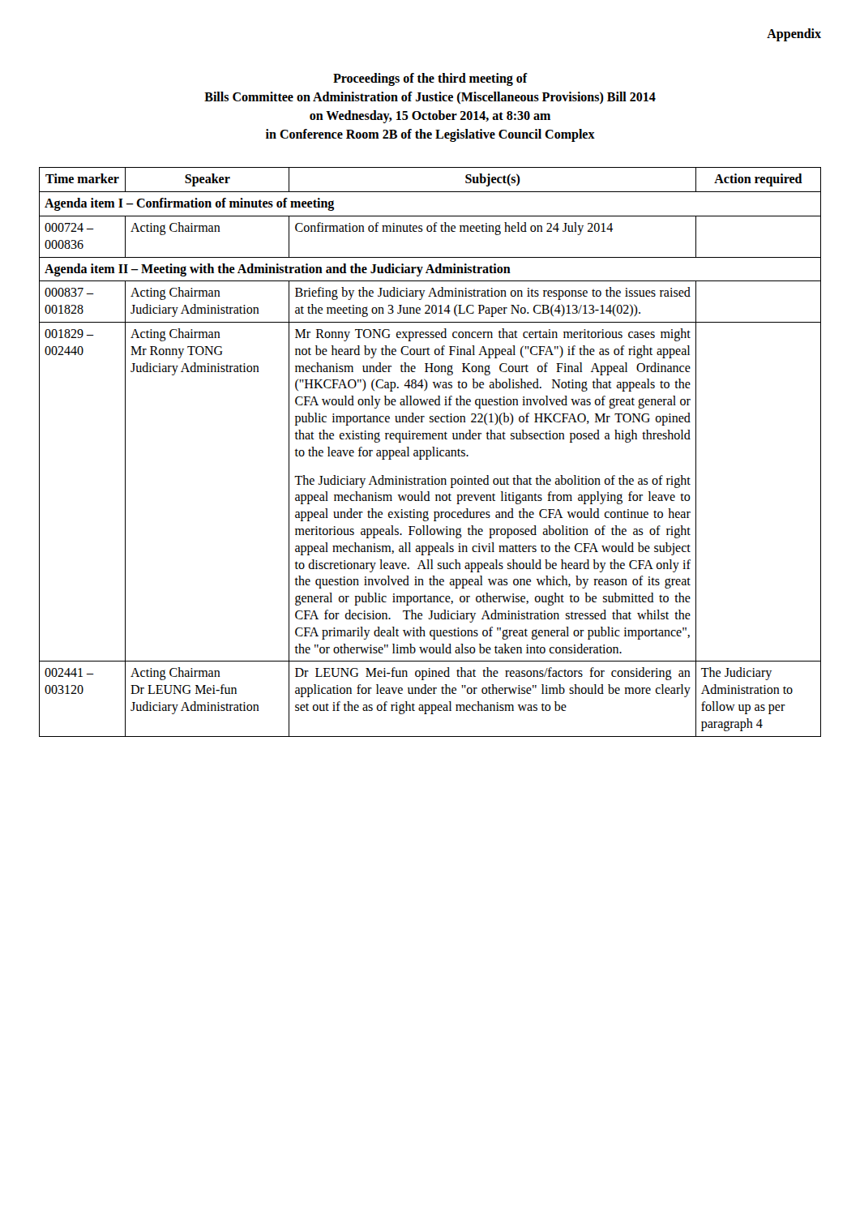Appendix
Proceedings of the third meeting of
Bills Committee on Administration of Justice (Miscellaneous Provisions) Bill 2014
on Wednesday, 15 October 2014, at 8:30 am
in Conference Room 2B of the Legislative Council Complex
| Time marker | Speaker | Subject(s) | Action required |
| --- | --- | --- | --- |
| Agenda item I – Confirmation of minutes of meeting |
| 000724 – 000836 | Acting Chairman | Confirmation of minutes of the meeting held on 24 July 2014 | |
| Agenda item II – Meeting with the Administration and the Judiciary Administration |
| 000837 – 001828 | Acting Chairman Judiciary Administration | Briefing by the Judiciary Administration on its response to the issues raised at the meeting on 3 June 2014 (LC Paper No. CB(4)13/13-14(02)). | |
| 001829 – 002440 | Acting Chairman Mr Ronny TONG Judiciary Administration | Mr Ronny TONG expressed concern that certain meritorious cases might not be heard by the Court of Final Appeal ("CFA") if the as of right appeal mechanism under the Hong Kong Court of Final Appeal Ordinance ("HKCFAO") (Cap. 484) was to be abolished. Noting that appeals to the CFA would only be allowed if the question involved was of great general or public importance under section 22(1)(b) of HKCFAO, Mr TONG opined that the existing requirement under that subsection posed a high threshold to the leave for appeal applicants. The Judiciary Administration pointed out that the abolition of the as of right appeal mechanism would not prevent litigants from applying for leave to appeal under the existing procedures and the CFA would continue to hear meritorious appeals. Following the proposed abolition of the as of right appeal mechanism, all appeals in civil matters to the CFA would be subject to discretionary leave. All such appeals should be heard by the CFA only if the question involved in the appeal was one which, by reason of its great general or public importance, or otherwise, ought to be submitted to the CFA for decision. The Judiciary Administration stressed that whilst the CFA primarily dealt with questions of "great general or public importance", the "or otherwise" limb would also be taken into consideration. | |
| 002441 – 003120 | Acting Chairman Dr LEUNG Mei-fun Judiciary Administration | Dr LEUNG Mei-fun opined that the reasons/factors for considering an application for leave under the "or otherwise" limb should be more clearly set out if the as of right appeal mechanism was to be | The Judiciary Administration to follow up as per paragraph 4 |